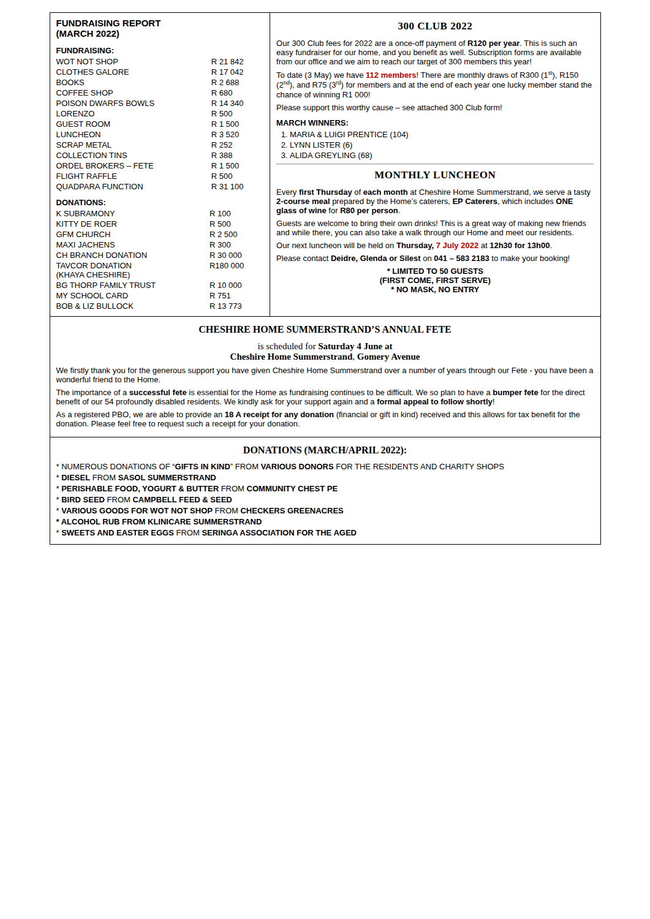| FUNDRAISING REPORT (MARCH 2022) FUNDRAISING: / WOT NOT SHOP / R 21 842 / / CLOTHES GALORE / R 17 042 / / BOOKS / R 2 688 / / COFFEE SHOP / R 680 / / POISON DWARFS BOWLS / R 14 340 / / LORENZO / R 500 / / GUEST ROOM / R 1 500 / / LUNCHEON / R 3 520 / / SCRAP METAL / R 252 / / COLLECTION TINS / R 388 / / ORDEL BROKERS – FETE / R 1 500 / / FLIGHT RAFFLE / R 500 / / QUADPARA FUNCTION / R 31 100 / DONATIONS: / K SUBRAMONY / R 100 / / KITTY DE ROER / R 500 / / GFM CHURCH / R 2 500 / / MAXI JACHENS / R 300 / / CH BRANCH DONATION / R 30 000 / / TAVCOR DONATION (KHAYA CHESHIRE) / R180 000 / / BG THORP FAMILY TRUST / R 10 000 / / MY SCHOOL CARD / R 751 / / BOB & LIZ BULLOCK / R 13 773 / | 300 CLUB 2022 Our 300 Club fees for 2022 are a once-off payment of R120 per year . This is such an easy fundraiser for our home, and you benefit as well. Subscription forms are available from our office and we aim to reach our target of 300 members this year! To date (3 May) we have 112 members ! There are monthly draws of R300 (1 st ), R150 (2 nd ), and R75 (3 rd ) for members and at the end of each year one lucky member stand the chance of winning R1 000! Please support this worthy cause – see attached 300 Club form! MARCH WINNERS: MARIA & LUIGI PRENTICE (104) LYNN LISTER (6) ALIDA GREYLING (68) MONTHLY LUNCHEON Every first Thursday of each month at Cheshire Home Summerstrand, we serve a tasty 2-course meal prepared by the Home’s caterers, EP Caterers , which includes ONE glass of wine for R80 per person . Guests are welcome to bring their own drinks! This is a great way of making new friends and while there, you can also take a walk through our Home and meet our residents. Our next luncheon will be held on Thursday, 7 July 2022 at 12h30 for 13h00 . Please contact Deidre, Glenda or Silest on 041 – 583 2183 to make your booking! * LIMITED TO 50 GUESTS (FIRST COME, FIRST SERVE) * NO MASK, NO ENTRY |
| CHESHIRE HOME SUMMERSTRAND’S ANNUAL FETE is scheduled for Saturday 4 June at Cheshire Home Summerstrand , Gomery Avenue We firstly thank you for the generous support you have given Cheshire Home Summerstrand over a number of years through our Fete - you have been a wonderful friend to the Home. The importance of a successful fete is essential for the Home as fundraising continues to be difficult. We so plan to have a bumper fete for the direct benefit of our 54 profoundly disabled residents. We kindly ask for your support again and a formal appeal to follow shortly ! As a registered PBO, we are able to provide an 18 A receipt for any donation (financial or gift in kind) received and this allows for tax benefit for the donation. Please feel free to request such a receipt for your donation. |
| DONATIONS (MARCH/APRIL 2022): * NUMEROUS DONATIONS OF “ GIFTS IN KIND ” FROM VARIOUS DONORS FOR THE RESIDENTS AND CHARITY SHOPS * DIESEL FROM SASOL SUMMERSTRAND * PERISHABLE FOOD, YOGURT & BUTTER FROM COMMUNITY CHEST PE * BIRD SEED FROM CAMPBELL FEED & SEED * VARIOUS GOODS FOR WOT NOT SHOP FROM CHECKERS GREENACRES * ALCOHOL RUB FROM KLINICARE SUMMERSTRAND * SWEETS AND EASTER EGGS FROM SERINGA ASSOCIATION FOR THE AGED |